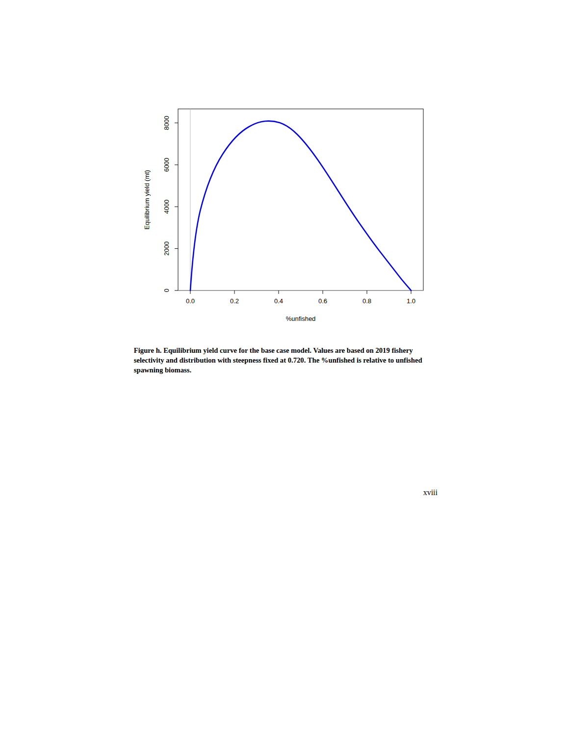0 2000 4000 6000 8000 Equilibrium yield (mt) 0.0 0.2 0.4 0.6 0.8 1.0 %unfished
Figure h. Equilibrium yield curve for the base case model. Values are based on 2019 fishery selectivity and distribution with steepness fixed at 0.720. The %unfished is relative to unfished spawning biomass.
xviii